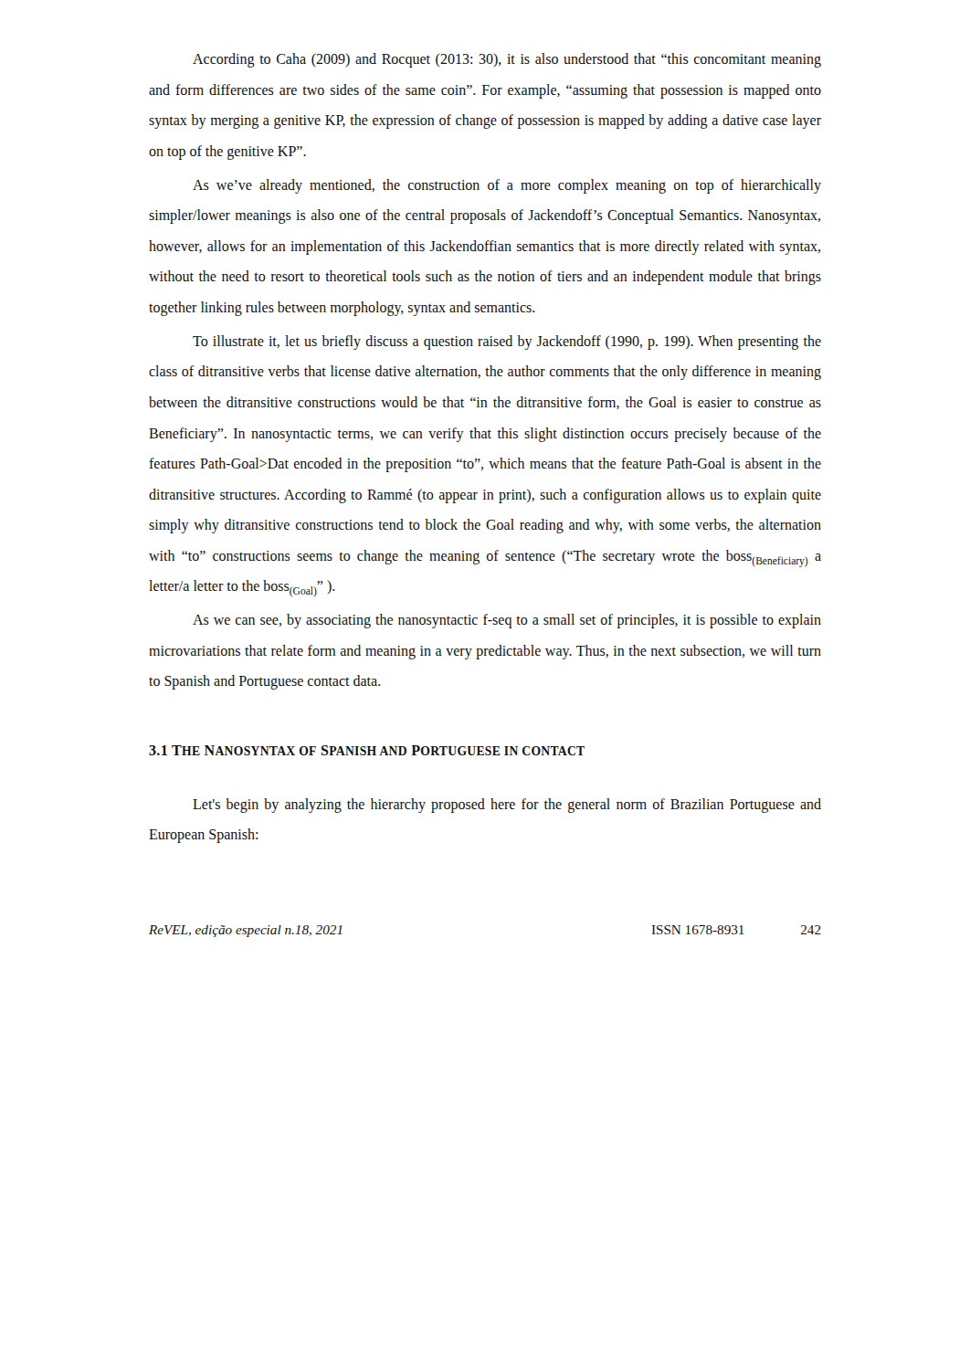According to Caha (2009) and Rocquet (2013: 30), it is also understood that “this concomitant meaning and form differences are two sides of the same coin”. For example, “assuming that possession is mapped onto syntax by merging a genitive KP, the expression of change of possession is mapped by adding a dative case layer on top of the genitive KP”.
As we’ve already mentioned, the construction of a more complex meaning on top of hierarchically simpler/lower meanings is also one of the central proposals of Jackendoff’s Conceptual Semantics. Nanosyntax, however, allows for an implementation of this Jackendoffian semantics that is more directly related with syntax, without the need to resort to theoretical tools such as the notion of tiers and an independent module that brings together linking rules between morphology, syntax and semantics.
To illustrate it, let us briefly discuss a question raised by Jackendoff (1990, p. 199). When presenting the class of ditransitive verbs that license dative alternation, the author comments that the only difference in meaning between the ditransitive constructions would be that “in the ditransitive form, the Goal is easier to construe as Beneficiary”. In nanosyntactic terms, we can verify that this slight distinction occurs precisely because of the features Path-Goal>Dat encoded in the preposition “to”, which means that the feature Path-Goal is absent in the ditransitive structures. According to Rammé (to appear in print), such a configuration allows us to explain quite simply why ditransitive constructions tend to block the Goal reading and why, with some verbs, the alternation with “to” constructions seems to change the meaning of sentence (“The secretary wrote the boss(Beneficiary) a letter/a letter to the boss(Goal)” ).
As we can see, by associating the nanosyntactic f-seq to a small set of principles, it is possible to explain microvariations that relate form and meaning in a very predictable way. Thus, in the next subsection, we will turn to Spanish and Portuguese contact data.
3.1 THE NANOSYNTAX OF SPANISH AND PORTUGUESE IN CONTACT
Let's begin by analyzing the hierarchy proposed here for the general norm of Brazilian Portuguese and European Spanish:
ReVEL, edição especial n.18, 2021 ISSN 1678-8931 242